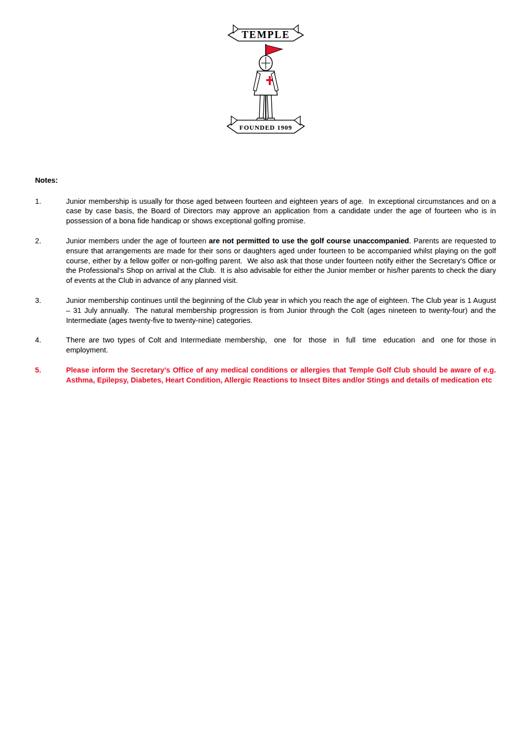TEMPLE FOUNDED 1909
Notes:
1. Junior membership is usually for those aged between fourteen and eighteen years of age. In exceptional circumstances and on a case by case basis, the Board of Directors may approve an application from a candidate under the age of fourteen who is in possession of a bona fide handicap or shows exceptional golfing promise.
2. Junior members under the age of fourteen are not permitted to use the golf course unaccompanied. Parents are requested to ensure that arrangements are made for their sons or daughters aged under fourteen to be accompanied whilst playing on the golf course, either by a fellow golfer or non-golfing parent. We also ask that those under fourteen notify either the Secretary’s Office or the Professional’s Shop on arrival at the Club. It is also advisable for either the Junior member or his/her parents to check the diary of events at the Club in advance of any planned visit.
3. Junior membership continues until the beginning of the Club year in which you reach the age of eighteen. The Club year is 1 August – 31 July annually. The natural membership progression is from Junior through the Colt (ages nineteen to twenty-four) and the Intermediate (ages twenty-five to twenty-nine) categories.
4. There are two types of Colt and Intermediate membership, one for those in full time education and one for those in employment.
5. Please inform the Secretary’s Office of any medical conditions or allergies that Temple Golf Club should be aware of e.g. Asthma, Epilepsy, Diabetes, Heart Condition, Allergic Reactions to Insect Bites and/or Stings and details of medication etc